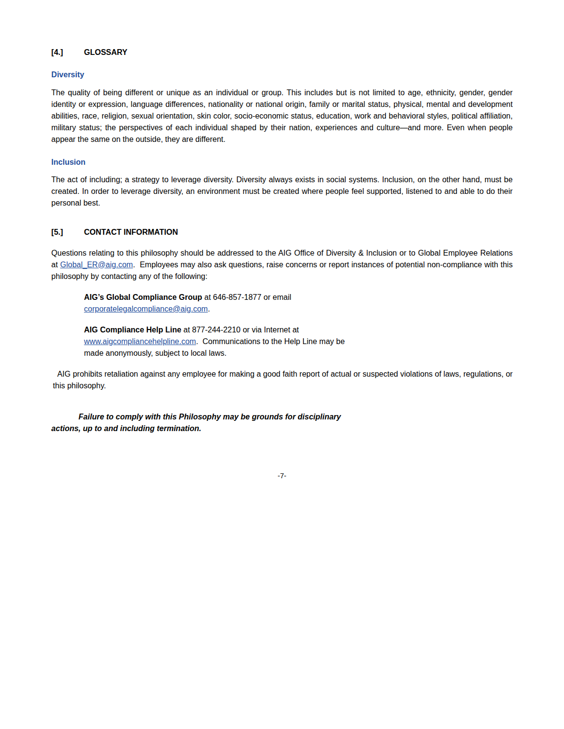[4.] GLOSSARY
Diversity
The quality of being different or unique as an individual or group. This includes but is not limited to age, ethnicity, gender, gender identity or expression, language differences, nationality or national origin, family or marital status, physical, mental and development abilities, race, religion, sexual orientation, skin color, socio-economic status, education, work and behavioral styles, political affiliation, military status; the perspectives of each individual shaped by their nation, experiences and culture—and more. Even when people appear the same on the outside, they are different.
Inclusion
The act of including; a strategy to leverage diversity. Diversity always exists in social systems. Inclusion, on the other hand, must be created. In order to leverage diversity, an environment must be created where people feel supported, listened to and able to do their personal best.
[5.] CONTACT INFORMATION
Questions relating to this philosophy should be addressed to the AIG Office of Diversity & Inclusion or to Global Employee Relations at Global_ER@aig.com. Employees may also ask questions, raise concerns or report instances of potential non-compliance with this philosophy by contacting any of the following:
AIG’s Global Compliance Group at 646-857-1877 or email
corporatelegalcompliance@aig.com.
AIG Compliance Help Line at 877-244-2210 or via Internet at
www.aigcompliancehelpline.com. Communications to the Help Line may be
made anonymously, subject to local laws.
AIG prohibits retaliation against any employee for making a good faith report of actual or suspected violations of laws, regulations, or this philosophy.
Failure to comply with this Philosophy may be grounds for disciplinaryactions, up to and including termination.
-7-